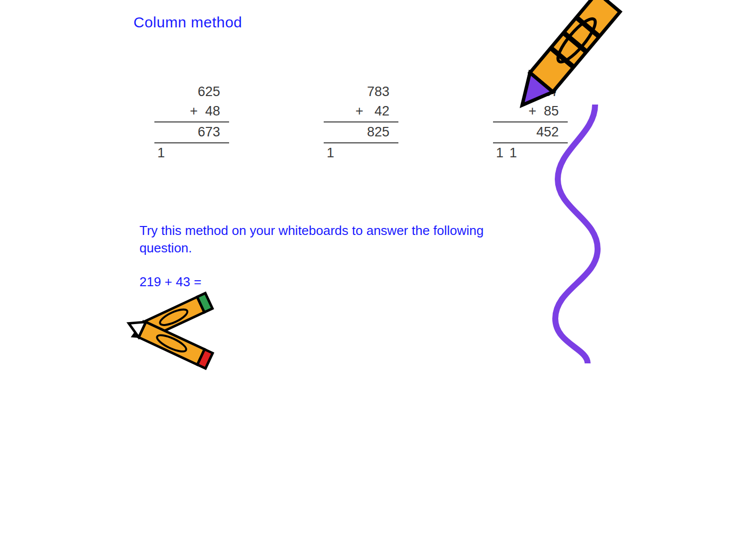Column method
625 + 48 673 1
783 + 42 825 1
367 + 85 452 11
Try this method on your whiteboards to answer the following question.
219 + 43 =